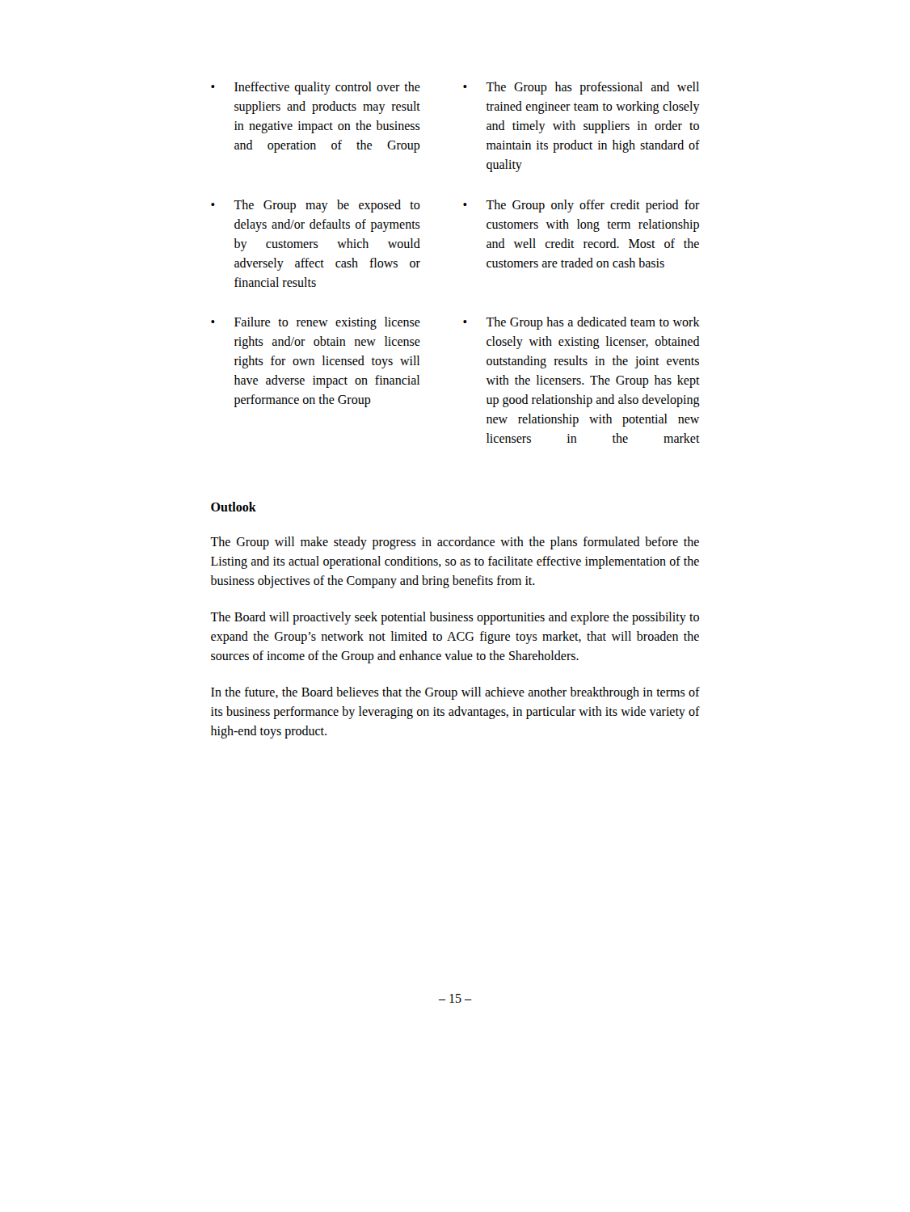| • Ineffective quality control over the suppliers and products may result in negative impact on the business and operation of the Group | • The Group has professional and well trained engineer team to working closely and timely with suppliers in order to maintain its product in high standard of quality |
| • The Group may be exposed to delays and/or defaults of payments by customers which would adversely affect cash flows or financial results | • The Group only offer credit period for customers with long term relationship and well credit record. Most of the customers are traded on cash basis |
| • Failure to renew existing license rights and/or obtain new license rights for own licensed toys will have adverse impact on financial performance on the Group | • The Group has a dedicated team to work closely with existing licenser, obtained outstanding results in the joint events with the licensers. The Group has kept up good relationship and also developing new relationship with potential new licensers in the market |
Outlook
The Group will make steady progress in accordance with the plans formulated before the Listing and its actual operational conditions, so as to facilitate effective implementation of the business objectives of the Company and bring benefits from it.
The Board will proactively seek potential business opportunities and explore the possibility to expand the Group’s network not limited to ACG figure toys market, that will broaden the sources of income of the Group and enhance value to the Shareholders.
In the future, the Board believes that the Group will achieve another breakthrough in terms of its business performance by leveraging on its advantages, in particular with its wide variety of high-end toys product.
– 15 –